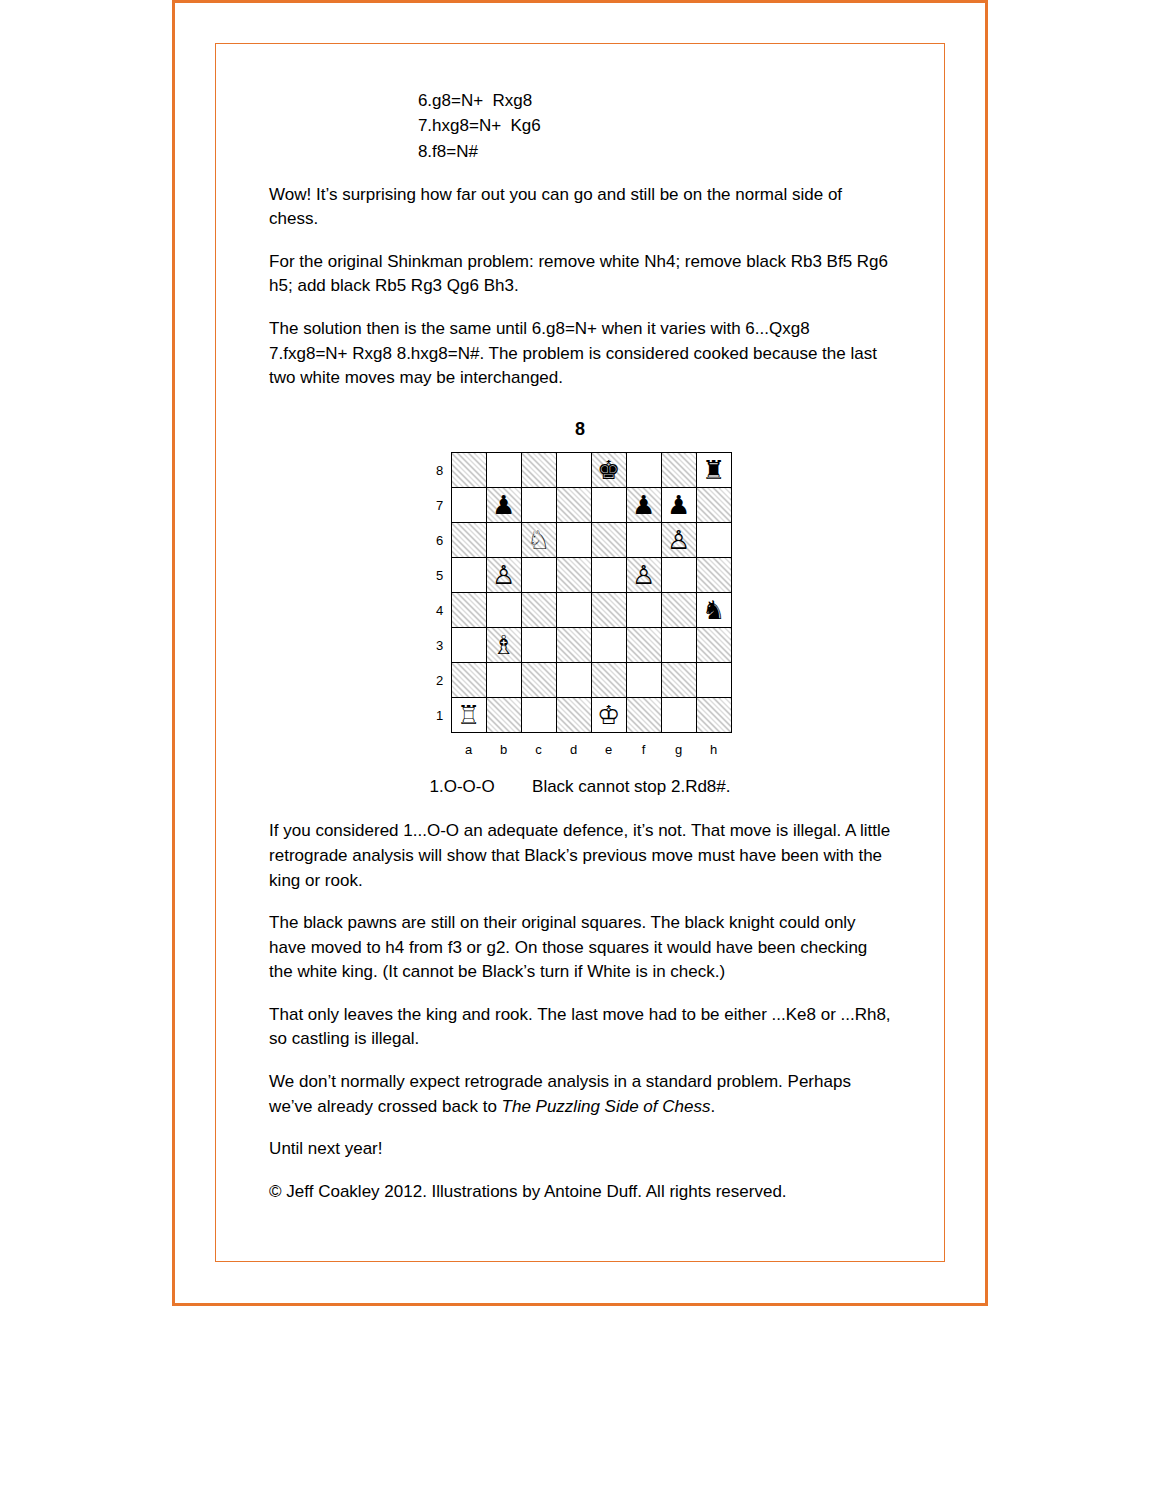6.g8=N+ Rxg8
7.hxg8=N+ Kg6
8.f8=N#
Wow! It’s surprising how far out you can go and still be on the normal side of chess.
For the original Shinkman problem: remove white Nh4; remove black Rb3 Bf5 Rg6 h5; add black Rb5 Rg3 Qg6 Bh3.
The solution then is the same until 6.g8=N+ when it varies with 6...Qxg8 7.fxg8=N+ Rxg8 8.hxg8=N#. The problem is considered cooked because the last two white moves may be interchanged.
8
| 8 | | | | | ♚ | | | ♜ |
| 7 | | ♟ | | | | ♟ | ♟ | |
| 6 | | | ♘ | | | | ♙ | |
| 5 | | ♙ | | | | ♙ | | |
| 4 | | | | | | | | ♞ |
| 3 | | ♗ | | | | | | |
| 2 | | | | | | | | |
| 1 | ♖ | | | | ♔ | | | |
| | a | b | c | d | e | f | g | h |
1.O-O-O Black cannot stop 2.Rd8#.
If you considered 1...O-O an adequate defence, it’s not. That move is illegal. A little retrograde analysis will show that Black’s previous move must have been with the king or rook.
The black pawns are still on their original squares. The black knight could only have moved to h4 from f3 or g2. On those squares it would have been checking the white king. (It cannot be Black’s turn if White is in check.)
That only leaves the king and rook. The last move had to be either ...Ke8 or ...Rh8, so castling is illegal.
We don’t normally expect retrograde analysis in a standard problem. Perhaps we’ve already crossed back to The Puzzling Side of Chess.
Until next year!
© Jeff Coakley 2012. Illustrations by Antoine Duff. All rights reserved.